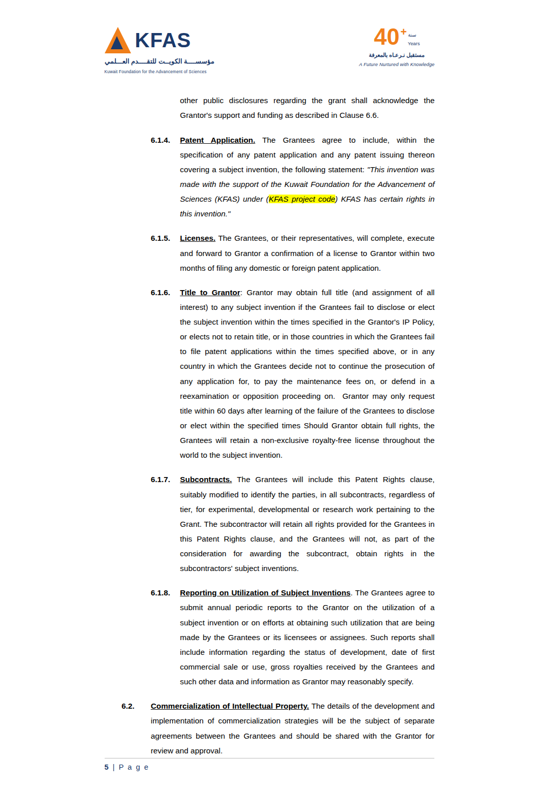KFAS
مؤسســــة الكويــت للتقــــدم العـــلمي
Kuwait Foundation for the Advancement of Sciences
40
+
سنة Years
مستقبل نـرعـاه بالمعرفة
A Future Nurtured with Knowledge
other public disclosures regarding the grant shall acknowledge the Grantor's support and funding as described in Clause 6.6.
6.1.4. Patent Application. The Grantees agree to include, within the specification of any patent application and any patent issuing thereon covering a subject invention, the following statement: "This invention was made with the support of the Kuwait Foundation for the Advancement of Sciences (KFAS) under (KFAS project code) KFAS has certain rights in this invention."
6.1.5. Licenses. The Grantees, or their representatives, will complete, execute and forward to Grantor a confirmation of a license to Grantor within two months of filing any domestic or foreign patent application.
6.1.6. Title to Grantor: Grantor may obtain full title (and assignment of all interest) to any subject invention if the Grantees fail to disclose or elect the subject invention within the times specified in the Grantor's IP Policy, or elects not to retain title, or in those countries in which the Grantees fail to file patent applications within the times specified above, or in any country in which the Grantees decide not to continue the prosecution of any application for, to pay the maintenance fees on, or defend in a reexamination or opposition proceeding on. Grantor may only request title within 60 days after learning of the failure of the Grantees to disclose or elect within the specified times Should Grantor obtain full rights, the Grantees will retain a non-exclusive royalty-free license throughout the world to the subject invention.
6.1.7. Subcontracts. The Grantees will include this Patent Rights clause, suitably modified to identify the parties, in all subcontracts, regardless of tier, for experimental, developmental or research work pertaining to the Grant. The subcontractor will retain all rights provided for the Grantees in this Patent Rights clause, and the Grantees will not, as part of the consideration for awarding the subcontract, obtain rights in the subcontractors' subject inventions.
6.1.8. Reporting on Utilization of Subject Inventions. The Grantees agree to submit annual periodic reports to the Grantor on the utilization of a subject invention or on efforts at obtaining such utilization that are being made by the Grantees or its licensees or assignees. Such reports shall include information regarding the status of development, date of first commercial sale or use, gross royalties received by the Grantees and such other data and information as Grantor may reasonably specify.
6.2. Commercialization of Intellectual Property. The details of the development and implementation of commercialization strategies will be the subject of separate agreements between the Grantees and should be shared with the Grantor for review and approval.
5 | P a g e